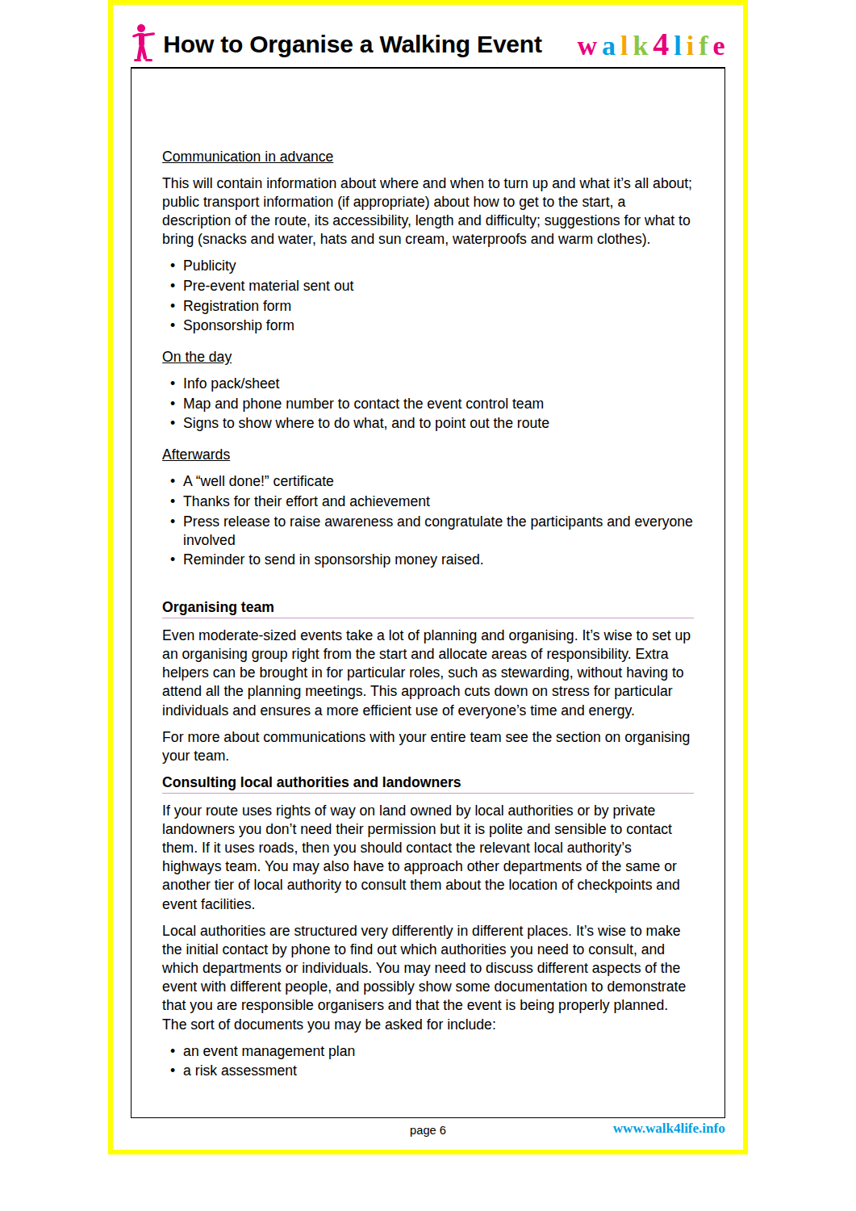How to Organise a Walking Event
walk 4 life
Communication in advance
This will contain information about where and when to turn up and what it’s all about; public transport information (if appropriate) about how to get to the start, a description of the route, its accessibility, length and difficulty; suggestions for what to bring (snacks and water, hats and sun cream, waterproofs and warm clothes).
Publicity
Pre-event material sent out
Registration form
Sponsorship form
On the day
Info pack/sheet
Map and phone number to contact the event control team
Signs to show where to do what, and to point out the route
Afterwards
A “well done!” certificate
Thanks for their effort and achievement
Press release to raise awareness and congratulate the participants and everyone involved
Reminder to send in sponsorship money raised.
Organising team
Even moderate-sized events take a lot of planning and organising. It’s wise to set up an organising group right from the start and allocate areas of responsibility. Extra helpers can be brought in for particular roles, such as stewarding, without having to attend all the planning meetings. This approach cuts down on stress for particular individuals and ensures a more efficient use of everyone’s time and energy.
For more about communications with your entire team see the section on organising your team.
Consulting local authorities and landowners
If your route uses rights of way on land owned by local authorities or by private landowners you don’t need their permission but it is polite and sensible to contact them. If it uses roads, then you should contact the relevant local authority’s highways team. You may also have to approach other departments of the same or another tier of local authority to consult them about the location of checkpoints and event facilities.
Local authorities are structured very differently in different places. It’s wise to make the initial contact by phone to find out which authorities you need to consult, and which departments or individuals. You may need to discuss different aspects of the event with different people, and possibly show some documentation to demonstrate that you are responsible organisers and that the event is being properly planned. The sort of documents you may be asked for include:
an event management plan
a risk assessment
page 6
www.walk4life.info